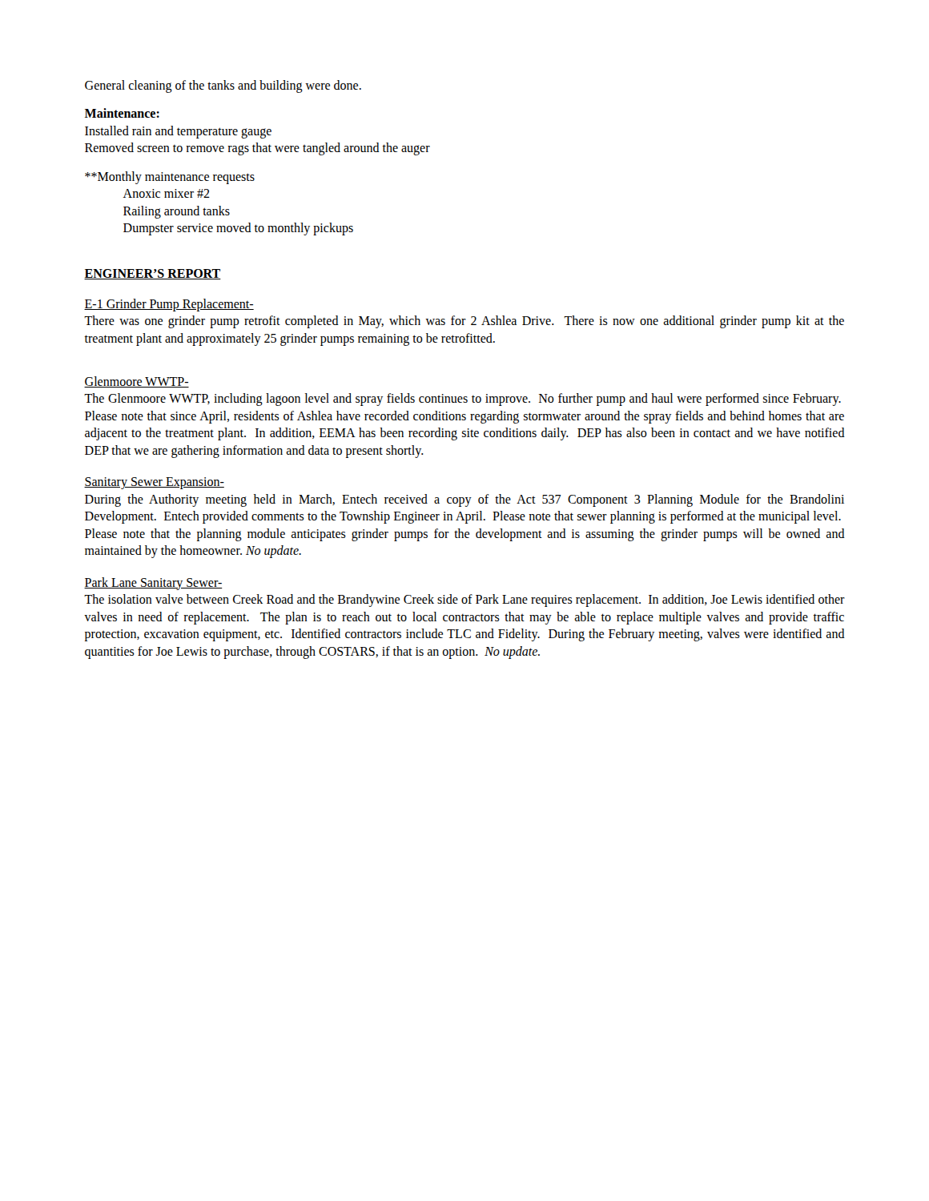General cleaning of the tanks and building were done.
Maintenance:
Installed rain and temperature gauge
Removed screen to remove rags that were tangled around the auger
**Monthly maintenance requests
Anoxic mixer #2
Railing around tanks
Dumpster service moved to monthly pickups
ENGINEER’S REPORT
E-1 Grinder Pump Replacement-
There was one grinder pump retrofit completed in May, which was for 2 Ashlea Drive. There is now one additional grinder pump kit at the treatment plant and approximately 25 grinder pumps remaining to be retrofitted.
Glenmoore WWTP-
The Glenmoore WWTP, including lagoon level and spray fields continues to improve. No further pump and haul were performed since February. Please note that since April, residents of Ashlea have recorded conditions regarding stormwater around the spray fields and behind homes that are adjacent to the treatment plant. In addition, EEMA has been recording site conditions daily. DEP has also been in contact and we have notified DEP that we are gathering information and data to present shortly.
Sanitary Sewer Expansion-
During the Authority meeting held in March, Entech received a copy of the Act 537 Component 3 Planning Module for the Brandolini Development. Entech provided comments to the Township Engineer in April. Please note that sewer planning is performed at the municipal level. Please note that the planning module anticipates grinder pumps for the development and is assuming the grinder pumps will be owned and maintained by the homeowner. No update.
Park Lane Sanitary Sewer-
The isolation valve between Creek Road and the Brandywine Creek side of Park Lane requires replacement. In addition, Joe Lewis identified other valves in need of replacement. The plan is to reach out to local contractors that may be able to replace multiple valves and provide traffic protection, excavation equipment, etc. Identified contractors include TLC and Fidelity. During the February meeting, valves were identified and quantities for Joe Lewis to purchase, through COSTARS, if that is an option. No update.